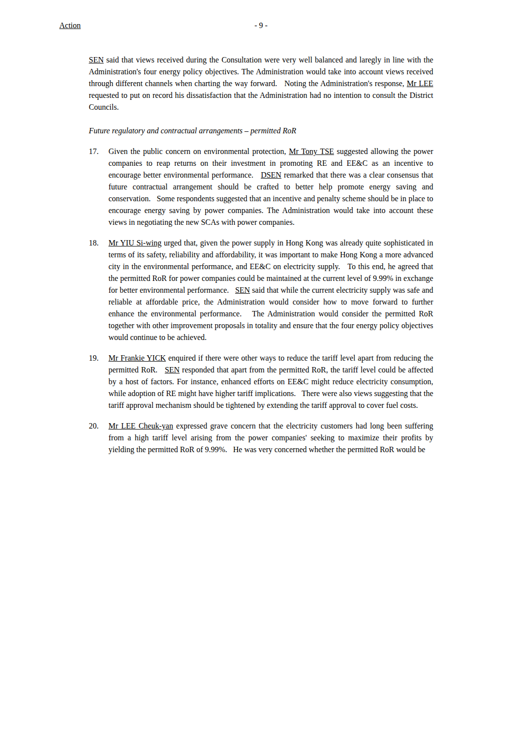Action
- 9 -
SEN said that views received during the Consultation were very well balanced and laregly in line with the Administration's four energy policy objectives. The Administration would take into account views received through different channels when charting the way forward. Noting the Administration's response, Mr LEE requested to put on record his dissatisfaction that the Administration had no intention to consult the District Councils.
Future regulatory and contractual arrangements – permitted RoR
17.
Given the public concern on environmental protection, Mr Tony TSE suggested allowing the power companies to reap returns on their investment in promoting RE and EE&C as an incentive to encourage better environmental performance. DSEN remarked that there was a clear consensus that future contractual arrangement should be crafted to better help promote energy saving and conservation. Some respondents suggested that an incentive and penalty scheme should be in place to encourage energy saving by power companies. The Administration would take into account these views in negotiating the new SCAs with power companies.
18.
Mr YIU Si-wing urged that, given the power supply in Hong Kong was already quite sophisticated in terms of its safety, reliability and affordability, it was important to make Hong Kong a more advanced city in the environmental performance, and EE&C on electricity supply. To this end, he agreed that the permitted RoR for power companies could be maintained at the current level of 9.99% in exchange for better environmental performance. SEN said that while the current electricity supply was safe and reliable at affordable price, the Administration would consider how to move forward to further enhance the environmental performance. The Administration would consider the permitted RoR together with other improvement proposals in totality and ensure that the four energy policy objectives would continue to be achieved.
19.
Mr Frankie YICK enquired if there were other ways to reduce the tariff level apart from reducing the permitted RoR. SEN responded that apart from the permitted RoR, the tariff level could be affected by a host of factors. For instance, enhanced efforts on EE&C might reduce electricity consumption, while adoption of RE might have higher tariff implications. There were also views suggesting that the tariff approval mechanism should be tightened by extending the tariff approval to cover fuel costs.
20.
Mr LEE Cheuk-yan expressed grave concern that the electricity customers had long been suffering from a high tariff level arising from the power companies' seeking to maximize their profits by yielding the permitted RoR of 9.99%. He was very concerned whether the permitted RoR would be